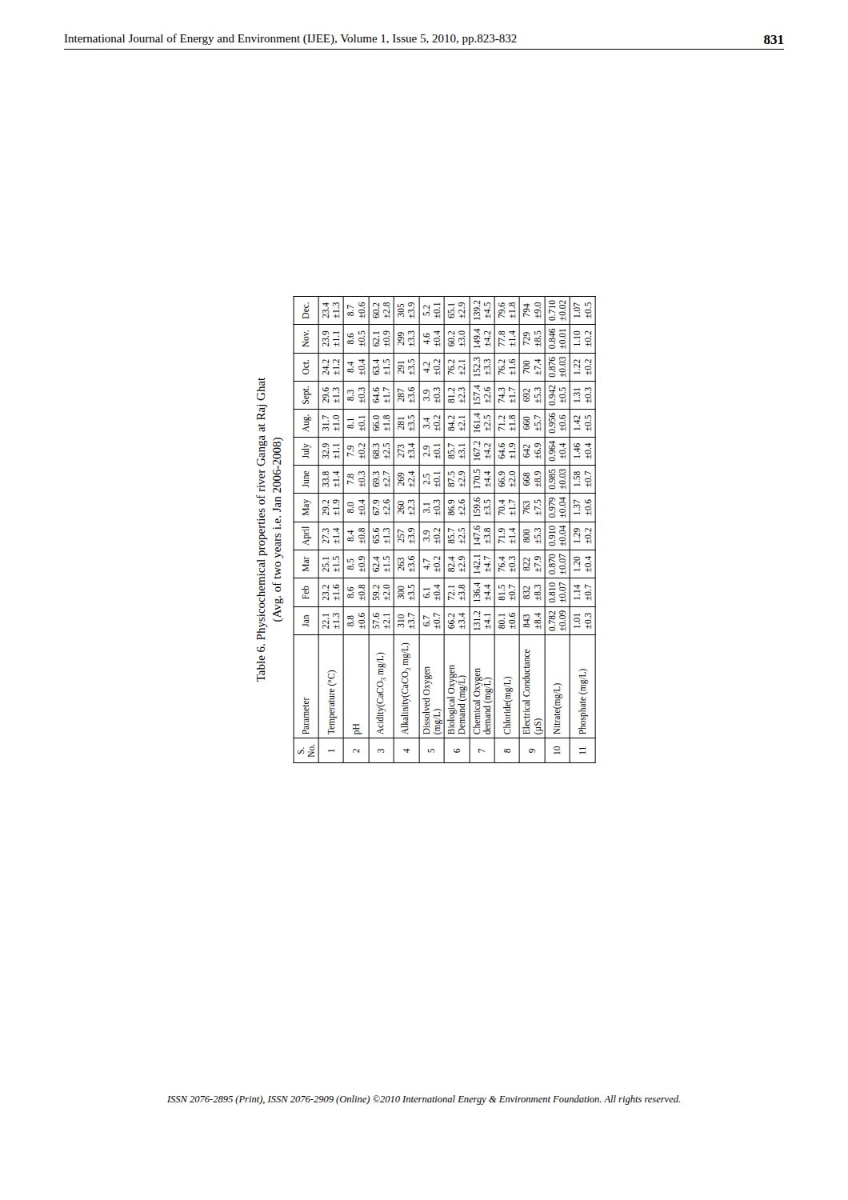International Journal of Energy and Environment (IJEE), Volume 1, Issue 5, 2010, pp.823-832 831
Table 6. Physicochemical properties of river Ganga at Raj Ghat
(Avg. of two years i.e. Jan 2006-2008)
| S. No. | Parameter | Jan | Feb | Mar | April | May | June | July | Aug. | Sept. | Oct. | Nov. | Dec. |
| --- | --- | --- | --- | --- | --- | --- | --- | --- | --- | --- | --- | --- | --- |
| 1 | Temperature (°C) | 22.1 ±1.3 | 23.2 ±1.6 | 25.1 ±1.5 | 27.3 ±1.4 | 29.2 ±1.9 | 33.8 ±1.4 | 32.9 ±1.1 | 31.7 ±1.0 | 29.6 ±1.3 | 24.2 ±1.2 | 23.9 ±1.1 | 23.4 ±1.3 |
| 2 | pH | 8.8 ±0.6 | 8.6 ±0.8 | 8.5 ±0.9 | 8.4 ±0.8 | 8.0 ±0.4 | 7.8 ±0.3 | 7.9 ±0.2 | 8.1 ±0.1 | 8.3 ±0.3 | 8.4 ±0.4 | 8.6 ±0.5 | 8.7 ±0.6 |
| 3 | Acidity(CaCO 3 mg/L) | 57.6 ±2.1 | 59.2 ±2.0 | 62.4 ±1.5 | 65.6 ±1.3 | 67.9 ±2.6 | 69.3 ±2.7 | 68.3 ±2.5 | 66.0 ±1.8 | 64.6 ±1.7 | 63.4 ±1.5 | 62.1 ±0.9 | 60.2 ±2.8 |
| 4 | Alkalinity(CaCO 3 mg/L) | 310 ±3.7 | 300 ±3.5 | 263 ±3.6 | 257 ±3.9 | 260 ±2.3 | 269 ±2.4 | 273 ±3.4 | 281 ±3.5 | 287 ±3.6 | 291 ±3.5 | 299 ±3.3 | 305 ±3.9 |
| 5 | Dissolved Oxygen (mg/L) | 6.7 ±0.7 | 6.1 ±0.4 | 4.7 ±0.2 | 3.9 ±0.2 | 3.1 ±0.3 | 2.5 ±0.1 | 2.9 ±0.1 | 3.4 ±0.2 | 3.9 ±0.3 | 4.2 ±0.2 | 4.6 ±0.4 | 5.2 ±0.1 |
| 6 | Biological Oxygen Demand (mg/L) | 66.2 ±3.4 | 72.1 ±3.8 | 82.4 ±2.9 | 85.7 ±2.5 | 86.9 ±2.6 | 87.5 ±2.9 | 85.7 ±3.1 | 84.2 ±2.1 | 81.2 ±2.3 | 76.2 ±2.1 | 60.2 ±3.0 | 65.1 ±2.9 |
| 7 | Chemical Oxygen demand (mg/L) | 131.2 ±4.1 | 136.4 ±4.4 | 142.1 ±4.7 | 147.6 ±3.8 | 159.6 ±3.5 | 170.5 ±4.4 | 167.2 ±4.2 | 161.4 ±2.5 | 157.4 ±2.6 | 152.3 ±3.3 | 149.4 ±4.2 | 139.2 ±4.5 |
| 8 | Chloride(mg/L) | 80.1 ±0.6 | 81.5 ±0.7 | 76.4 ±0.3 | 71.9 ±1.4 | 70.4 ±1.7 | 66.9 ±2.0 | 64.6 ±1.9 | 71.2 ±1.8 | 74.3 ±1.7 | 76.2 ±1.6 | 77.8 ±1.4 | 79.6 ±1.8 |
| 9 | Electrical Conductance (µS) | 843 ±8.4 | 832 ±8.3 | 822 ±7.9 | 800 ±5.3 | 763 ±7.5 | 668 ±8.9 | 642 ±6.9 | 660 ±5.7 | 692 ±5.3 | 700 ±7.4 | 729 ±8.5 | 794 ±9.0 |
| 10 | Nitrate(mg/L) | 0.782 ±0.09 | 0.810 ±0.07 | 0.870 ±0.07 | 0.910 ±0.04 | 0.979 ±0.04 | 0.985 ±0.03 | 0.964 ±0.4 | 0.956 ±0.6 | 0.942 ±0.5 | 0.876 ±0.03 | 0.846 ±0.01 | 0.710 ±0.02 |
| 11 | Phosphate (mg/L) | 1.01 ±0.3 | 1.14 ±0.7 | 1.20 ±0.4 | 1.29 ±0.2 | 1.37 ±0.6 | 1.58 ±0.7 | 1.46 ±0.4 | 1.42 ±0.5 | 1.31 ±0.3 | 1.22 ±0.2 | 1.10 ±0.2 | 1.07 ±0.5 |
ISSN 2076-2895 (Print), ISSN 2076-2909 (Online) ©2010 International Energy & Environment Foundation. All rights reserved.